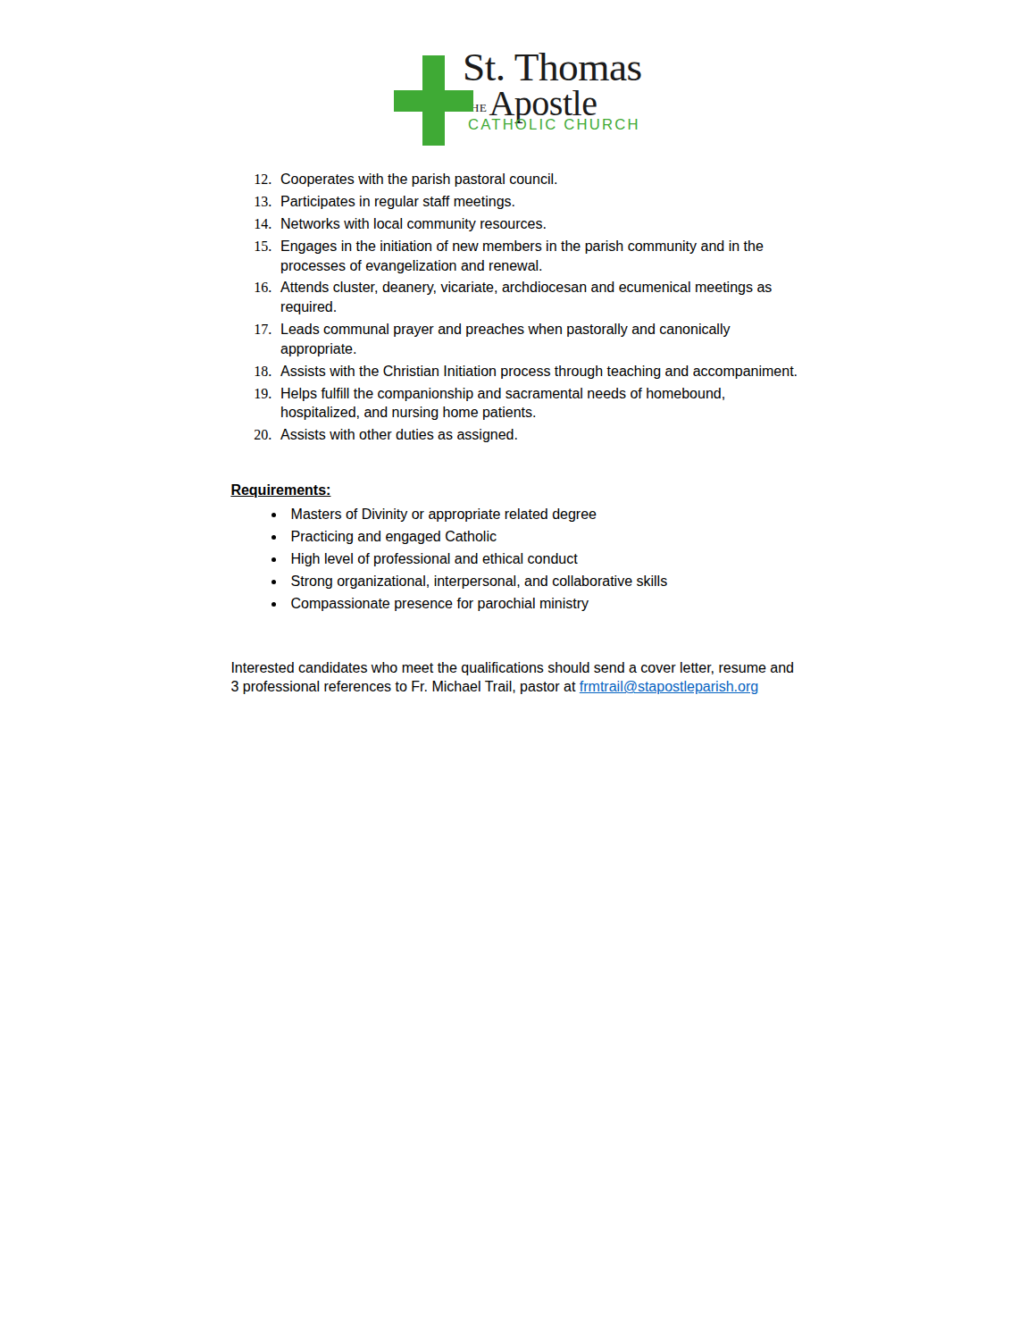St. Thomas THE Apostle CATHOLIC CHURCH
Cooperates with the parish pastoral council.
Participates in regular staff meetings.
Networks with local community resources.
Engages in the initiation of new members in the parish community and in the processes of evangelization and renewal.
Attends cluster, deanery, vicariate, archdiocesan and ecumenical meetings as required.
Leads communal prayer and preaches when pastorally and canonically appropriate.
Assists with the Christian Initiation process through teaching and accompaniment.
Helps fulfill the companionship and sacramental needs of homebound, hospitalized, and nursing home patients.
Assists with other duties as assigned.
Requirements:
Masters of Divinity or appropriate related degree
Practicing and engaged Catholic
High level of professional and ethical conduct
Strong organizational, interpersonal, and collaborative skills
Compassionate presence for parochial ministry
Interested candidates who meet the qualifications should send a cover letter, resume and 3 professional references to Fr. Michael Trail, pastor at frmtrail@stapostleparish.org